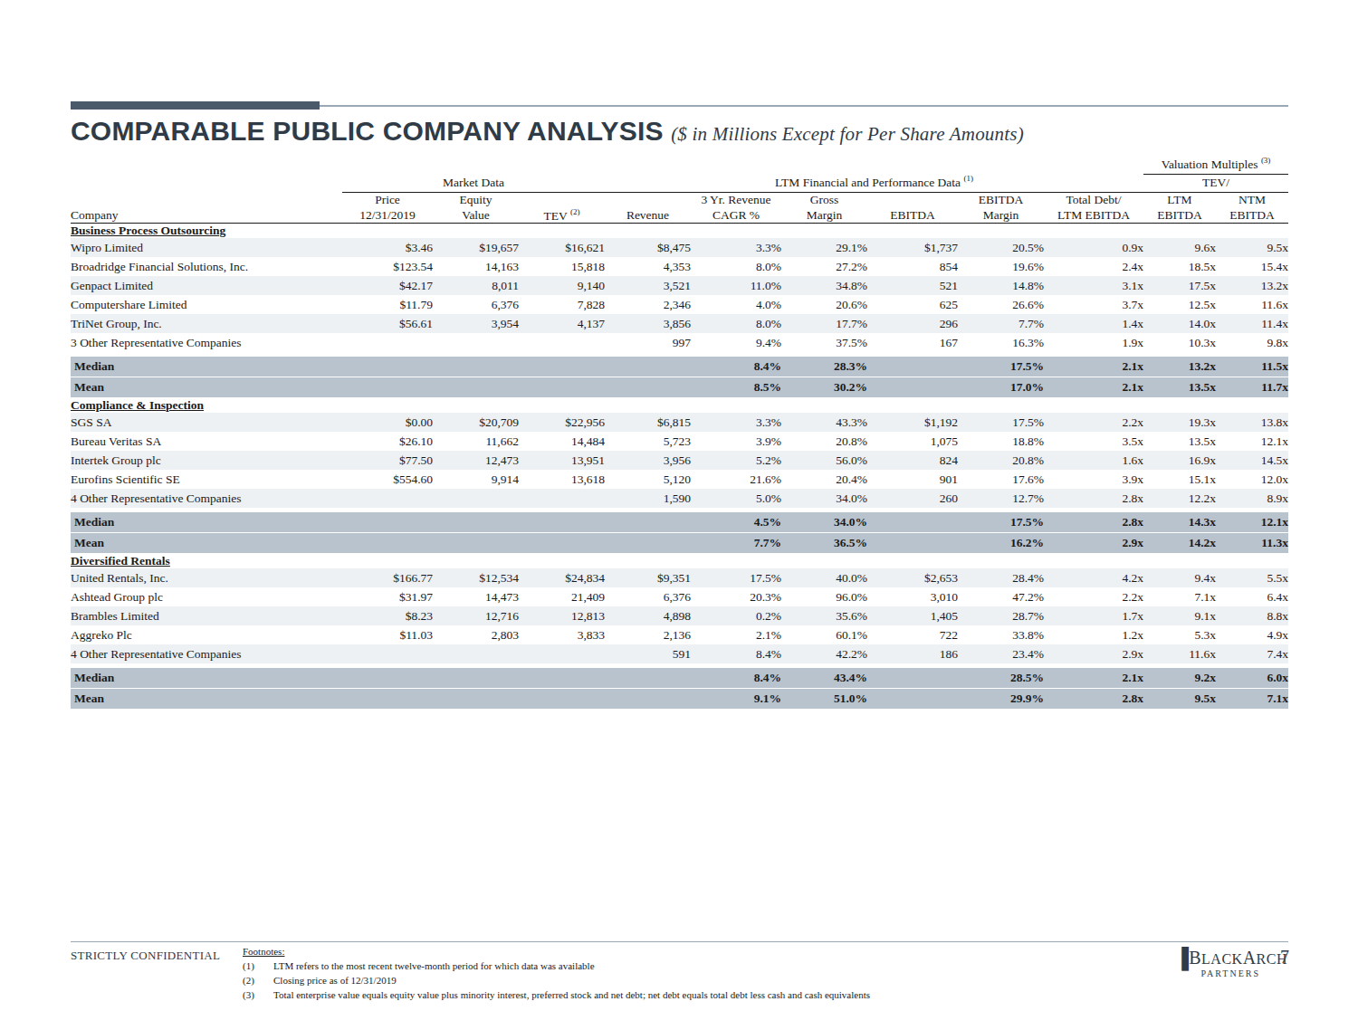COMPARABLE PUBLIC COMPANY ANALYSIS ($ in Millions Except for Per Share Amounts)
| | Valuation Multiples (3) |
| | Market Data | LTM Financial and Performance Data (1) | TEV/ |
| | Price | Equity | | | 3 Yr. Revenue | Gross | | EBITDA | Total Debt/ | LTM | NTM |
| Company | 12/31/2019 | Value | TEV (2) | Revenue | CAGR % | Margin | EBITDA | Margin | LTM EBITDA | EBITDA | EBITDA |
| Business Process Outsourcing |
| Wipro Limited | $3.46 | $19,657 | $16,621 | $8,475 | 3.3% | 29.1% | $1,737 | 20.5% | 0.9x | 9.6x | 9.5x |
| Broadridge Financial Solutions, Inc. | $123.54 | 14,163 | 15,818 | 4,353 | 8.0% | 27.2% | 854 | 19.6% | 2.4x | 18.5x | 15.4x |
| Genpact Limited | $42.17 | 8,011 | 9,140 | 3,521 | 11.0% | 34.8% | 521 | 14.8% | 3.1x | 17.5x | 13.2x |
| Computershare Limited | $11.79 | 6,376 | 7,828 | 2,346 | 4.0% | 20.6% | 625 | 26.6% | 3.7x | 12.5x | 11.6x |
| TriNet Group, Inc. | $56.61 | 3,954 | 4,137 | 3,856 | 8.0% | 17.7% | 296 | 7.7% | 1.4x | 14.0x | 11.4x |
| 3 Other Representative Companies | | | | 997 | 9.4% | 37.5% | 167 | 16.3% | 1.9x | 10.3x | 9.8x |
| Median | | | | | 8.4% | 28.3% | | 17.5% | 2.1x | 13.2x | 11.5x |
| Mean | | | | | 8.5% | 30.2% | | 17.0% | 2.1x | 13.5x | 11.7x |
| Compliance & Inspection |
| SGS SA | $0.00 | $20,709 | $22,956 | $6,815 | 3.3% | 43.3% | $1,192 | 17.5% | 2.2x | 19.3x | 13.8x |
| Bureau Veritas SA | $26.10 | 11,662 | 14,484 | 5,723 | 3.9% | 20.8% | 1,075 | 18.8% | 3.5x | 13.5x | 12.1x |
| Intertek Group plc | $77.50 | 12,473 | 13,951 | 3,956 | 5.2% | 56.0% | 824 | 20.8% | 1.6x | 16.9x | 14.5x |
| Eurofins Scientific SE | $554.60 | 9,914 | 13,618 | 5,120 | 21.6% | 20.4% | 901 | 17.6% | 3.9x | 15.1x | 12.0x |
| 4 Other Representative Companies | | | | 1,590 | 5.0% | 34.0% | 260 | 12.7% | 2.8x | 12.2x | 8.9x |
| Median | | | | | 4.5% | 34.0% | | 17.5% | 2.8x | 14.3x | 12.1x |
| Mean | | | | | 7.7% | 36.5% | | 16.2% | 2.9x | 14.2x | 11.3x |
| Diversified Rentals |
| United Rentals, Inc. | $166.77 | $12,534 | $24,834 | $9,351 | 17.5% | 40.0% | $2,653 | 28.4% | 4.2x | 9.4x | 5.5x |
| Ashtead Group plc | $31.97 | 14,473 | 21,409 | 6,376 | 20.3% | 96.0% | 3,010 | 47.2% | 2.2x | 7.1x | 6.4x |
| Brambles Limited | $8.23 | 12,716 | 12,813 | 4,898 | 0.2% | 35.6% | 1,405 | 28.7% | 1.7x | 9.1x | 8.8x |
| Aggreko Plc | $11.03 | 2,803 | 3,833 | 2,136 | 2.1% | 60.1% | 722 | 33.8% | 1.2x | 5.3x | 4.9x |
| 4 Other Representative Companies | | | | 591 | 8.4% | 42.2% | 186 | 23.4% | 2.9x | 11.6x | 7.4x |
| Median | | | | | 8.4% | 43.4% | | 28.5% | 2.1x | 9.2x | 6.0x |
| Mean | | | | | 9.1% | 51.0% | | 29.9% | 2.8x | 9.5x | 7.1x |
STRICTLY CONFIDENTIAL
Footnotes:
| (1) | LTM refers to the most recent twelve-month period for which data was available |
| (2) | Closing price as of 12/31/2019 |
| (3) | Total enterprise value equals equity value plus minority interest, preferred stock and net debt; net debt equals total debt less cash and cash equivalents |
▐BLACKARCH
PARTNERS
7